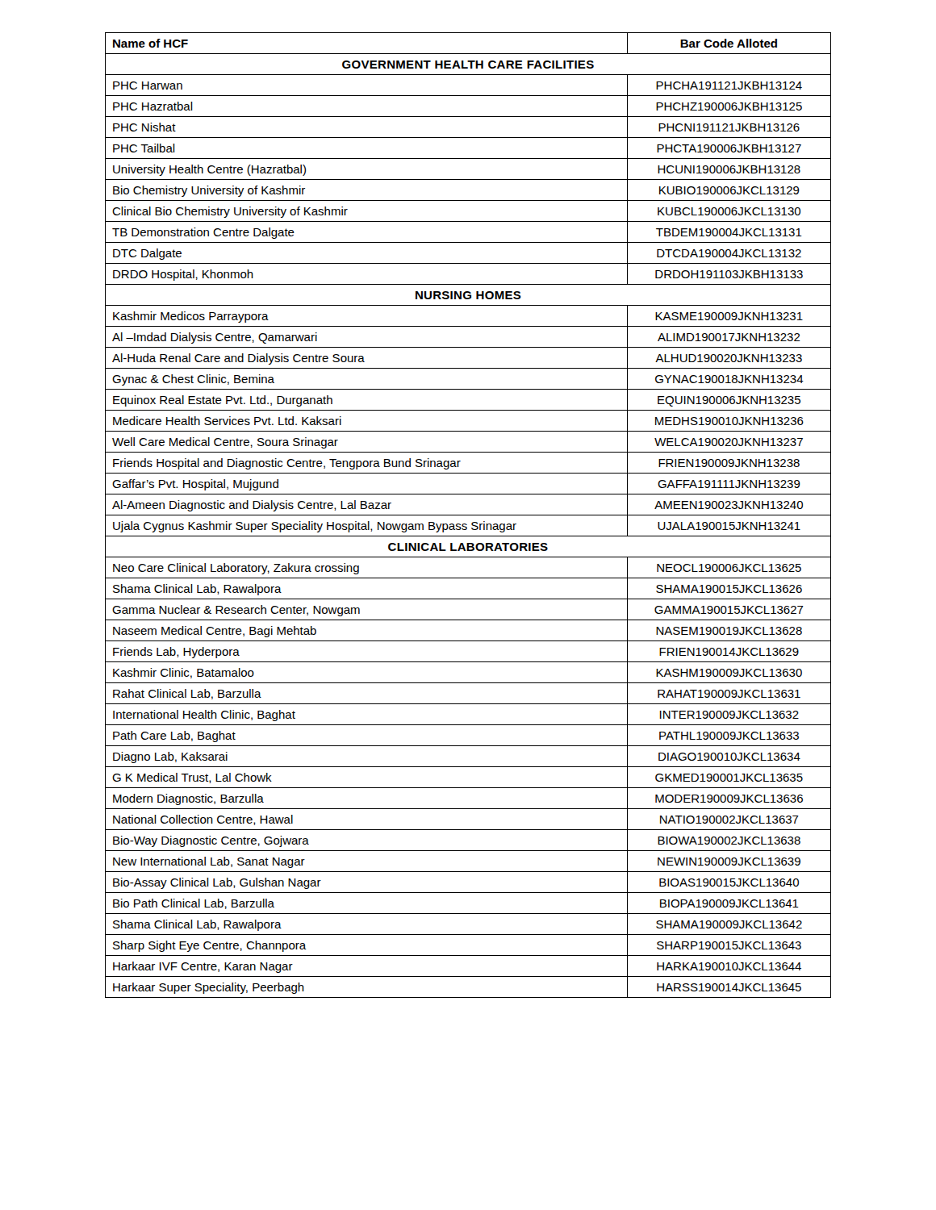| Name of HCF | Bar Code Alloted |
| --- | --- |
| GOVERNMENT HEALTH CARE FACILITIES |
| PHC Harwan | PHCHA191121JKBH13124 |
| PHC Hazratbal | PHCHZ190006JKBH13125 |
| PHC Nishat | PHCNI191121JKBH13126 |
| PHC Tailbal | PHCTA190006JKBH13127 |
| University Health Centre (Hazratbal) | HCUNI190006JKBH13128 |
| Bio Chemistry University of Kashmir | KUBIO190006JKCL13129 |
| Clinical Bio Chemistry University of Kashmir | KUBCL190006JKCL13130 |
| TB Demonstration Centre Dalgate | TBDEM190004JKCL13131 |
| DTC Dalgate | DTCDA190004JKCL13132 |
| DRDO Hospital, Khonmoh | DRDOH191103JKBH13133 |
| NURSING HOMES |
| Kashmir Medicos Parraypora | KASME190009JKNH13231 |
| Al –Imdad Dialysis Centre, Qamarwari | ALIMD190017JKNH13232 |
| Al-Huda Renal Care and Dialysis Centre Soura | ALHUD190020JKNH13233 |
| Gynac & Chest Clinic, Bemina | GYNAC190018JKNH13234 |
| Equinox Real Estate Pvt. Ltd., Durganath | EQUIN190006JKNH13235 |
| Medicare Health Services Pvt. Ltd. Kaksari | MEDHS190010JKNH13236 |
| Well Care Medical Centre, Soura Srinagar | WELCA190020JKNH13237 |
| Friends Hospital and Diagnostic Centre, Tengpora Bund Srinagar | FRIEN190009JKNH13238 |
| Gaffar’s Pvt. Hospital, Mujgund | GAFFA191111JKNH13239 |
| Al-Ameen Diagnostic and Dialysis Centre, Lal Bazar | AMEEN190023JKNH13240 |
| Ujala Cygnus Kashmir Super Speciality Hospital, Nowgam Bypass Srinagar | UJALA190015JKNH13241 |
| CLINICAL LABORATORIES |
| Neo Care Clinical Laboratory, Zakura crossing | NEOCL190006JKCL13625 |
| Shama Clinical Lab, Rawalpora | SHAMA190015JKCL13626 |
| Gamma Nuclear & Research Center, Nowgam | GAMMA190015JKCL13627 |
| Naseem Medical Centre, Bagi Mehtab | NASEM190019JKCL13628 |
| Friends Lab, Hyderpora | FRIEN190014JKCL13629 |
| Kashmir Clinic, Batamaloo | KASHM190009JKCL13630 |
| Rahat Clinical Lab, Barzulla | RAHAT190009JKCL13631 |
| International Health Clinic, Baghat | INTER190009JKCL13632 |
| Path Care Lab, Baghat | PATHL190009JKCL13633 |
| Diagno Lab, Kaksarai | DIAGO190010JKCL13634 |
| G K Medical Trust, Lal Chowk | GKMED190001JKCL13635 |
| Modern Diagnostic, Barzulla | MODER190009JKCL13636 |
| National Collection Centre, Hawal | NATIO190002JKCL13637 |
| Bio-Way Diagnostic Centre, Gojwara | BIOWA190002JKCL13638 |
| New International Lab, Sanat Nagar | NEWIN190009JKCL13639 |
| Bio-Assay Clinical Lab, Gulshan Nagar | BIOAS190015JKCL13640 |
| Bio Path Clinical Lab, Barzulla | BIOPA190009JKCL13641 |
| Shama Clinical Lab, Rawalpora | SHAMA190009JKCL13642 |
| Sharp Sight Eye Centre, Channpora | SHARP190015JKCL13643 |
| Harkaar IVF Centre, Karan Nagar | HARKA190010JKCL13644 |
| Harkaar Super Speciality, Peerbagh | HARSS190014JKCL13645 |